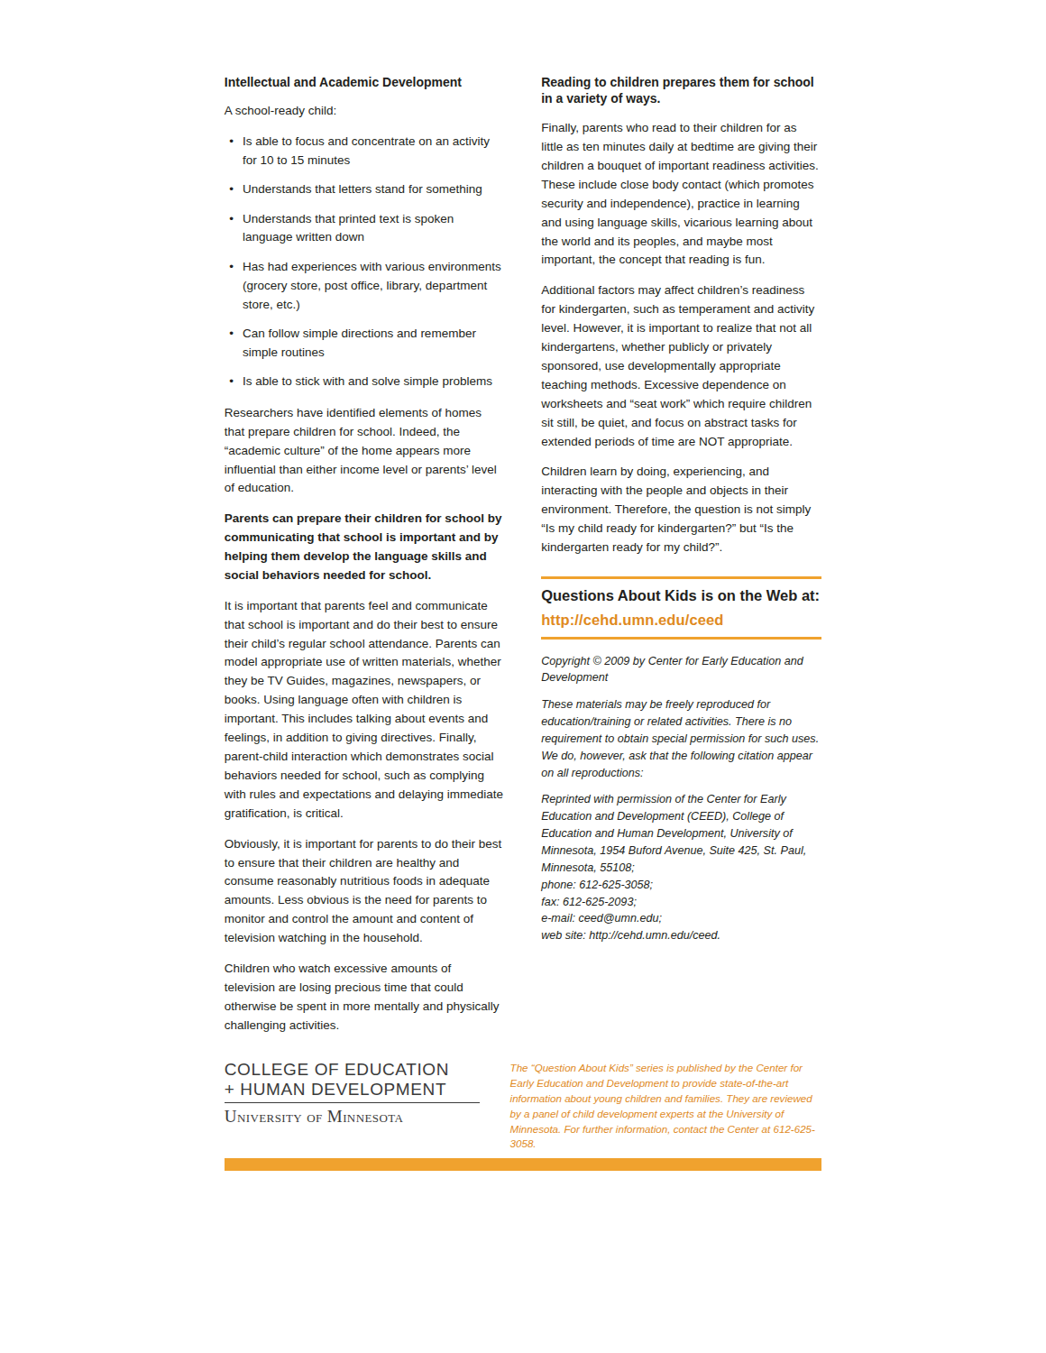Intellectual and Academic Development
A school-ready child:
Is able to focus and concentrate on an activity for 10 to 15 minutes
Understands that letters stand for something
Understands that printed text is spoken language written down
Has had experiences with various environments (grocery store, post office, library, department store, etc.)
Can follow simple directions and remember simple routines
Is able to stick with and solve simple problems
Researchers have identified elements of homes that prepare children for school. Indeed, the “academic culture” of the home appears more influential than either income level or parents’ level of education.
Parents can prepare their children for school by communicating that school is important and by helping them develop the language skills and social behaviors needed for school.
It is important that parents feel and communicate that school is important and do their best to ensure their child’s regular school attendance. Parents can model appropriate use of written materials, whether they be TV Guides, magazines, newspapers, or books. Using language often with children is important. This includes talking about events and feelings, in addition to giving directives. Finally, parent-child interaction which demonstrates social behaviors needed for school, such as complying with rules and expectations and delaying immediate gratification, is critical.
Obviously, it is important for parents to do their best to ensure that their children are healthy and consume reasonably nutritious foods in adequate amounts. Less obvious is the need for parents to monitor and control the amount and content of television watching in the household.
Children who watch excessive amounts of television are losing precious time that could otherwise be spent in more mentally and physically challenging activities.
Reading to children prepares them for school in a variety of ways.
Finally, parents who read to their children for as little as ten minutes daily at bedtime are giving their children a bouquet of important readiness activities. These include close body contact (which promotes security and independence), practice in learning and using language skills, vicarious learning about the world and its peoples, and maybe most important, the concept that reading is fun.
Additional factors may affect children’s readiness for kindergarten, such as temperament and activity level. However, it is important to realize that not all kindergartens, whether publicly or privately sponsored, use developmentally appropriate teaching methods. Excessive dependence on worksheets and “seat work” which require children sit still, be quiet, and focus on abstract tasks for extended periods of time are NOT appropriate.
Children learn by doing, experiencing, and interacting with the people and objects in their environment. Therefore, the question is not simply “Is my child ready for kindergarten?” but “Is the kindergarten ready for my child?”.
Questions About Kids is on the Web at:
http://cehd.umn.edu/ceed
Copyright © 2009 by Center for Early Education and Development
These materials may be freely reproduced for education/training or related activities. There is no requirement to obtain special permission for such uses. We do, however, ask that the following citation appear on all reproductions:
Reprinted with permission of the Center for Early Education and Development (CEED), College of Education and Human Development, University of Minnesota, 1954 Buford Avenue, Suite 425, St. Paul, Minnesota, 55108;
phone: 612-625-3058;
fax: 612-625-2093;
e-mail: ceed@umn.edu;
web site: http://cehd.umn.edu/ceed.
COLLEGE OF EDUCATION
+ HUMAN DEVELOPMENT
University of Minnesota
The “Question About Kids” series is published by the Center for Early Education and Development to provide state-of-the-art information about young children and families. They are reviewed by a panel of child development experts at the University of Minnesota. For further information, contact the Center at 612-625-3058.